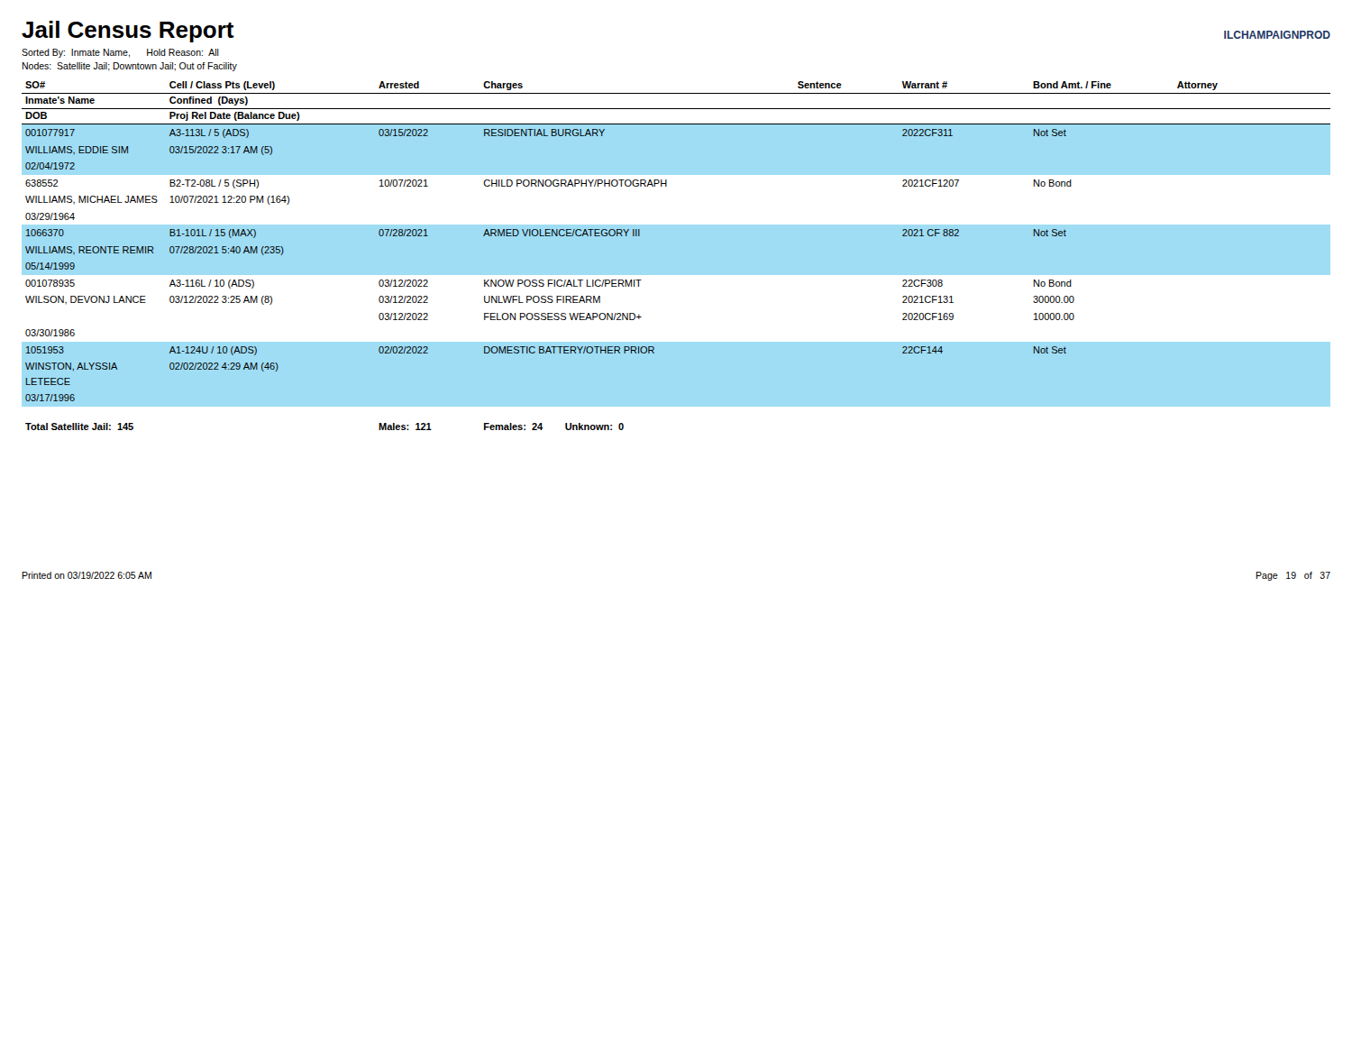ILCHAMPAIGNPROD
Jail Census Report
Sorted By: Inmate Name, Hold Reason: All
Nodes: Satellite Jail; Downtown Jail; Out of Facility
| SO# | Cell / Class Pts (Level) | Arrested | Charges | Sentence | Warrant # | Bond Amt. / Fine | Attorney |
| --- | --- | --- | --- | --- | --- | --- | --- |
| Inmate's Name | Confined (Days) | | | | | | |
| DOB | Proj Rel Date (Balance Due) | | | | | | |
| 001077917 | A3-113L / 5 (ADS) | 03/15/2022 | RESIDENTIAL BURGLARY | | 2022CF311 | Not Set | |
| WILLIAMS, EDDIE SIM | 03/15/2022 3:17 AM (5) | | | | | | |
| 02/04/1972 | | | | | | | |
| 638552 | B2-T2-08L / 5 (SPH) | 10/07/2021 | CHILD PORNOGRAPHY/PHOTOGRAPH | | 2021CF1207 | No Bond | |
| WILLIAMS, MICHAEL JAMES | 10/07/2021 12:20 PM (164) | | | | | | |
| 03/29/1964 | | | | | | | |
| 1066370 | B1-101L / 15 (MAX) | 07/28/2021 | ARMED VIOLENCE/CATEGORY III | | 2021 CF 882 | Not Set | |
| WILLIAMS, REONTE REMIR | 07/28/2021 5:40 AM (235) | | | | | | |
| 05/14/1999 | | | | | | | |
| 001078935 | A3-116L / 10 (ADS) | 03/12/2022 | KNOW POSS FIC/ALT LIC/PERMIT | | 22CF308 | No Bond | |
| WILSON, DEVONJ LANCE | 03/12/2022 3:25 AM (8) | 03/12/2022 | UNLWFL POSS FIREARM | | 2021CF131 | 30000.00 | |
| | | 03/12/2022 | FELON POSSESS WEAPON/2ND+ | | 2020CF169 | 10000.00 | |
| 03/30/1986 | | | | | | | |
| 1051953 | A1-124U / 10 (ADS) | 02/02/2022 | DOMESTIC BATTERY/OTHER PRIOR | | 22CF144 | Not Set | |
| WINSTON, ALYSSIA LETEECE | 02/02/2022 4:29 AM (46) | | | | | | |
| 03/17/1996 | | | | | | | |
| Total Satellite Jail: 145 | Males: 121 | Females: 24 Unknown: 0 | | | | |
Printed on 03/19/2022 6:05 AM
Page 19 of 37